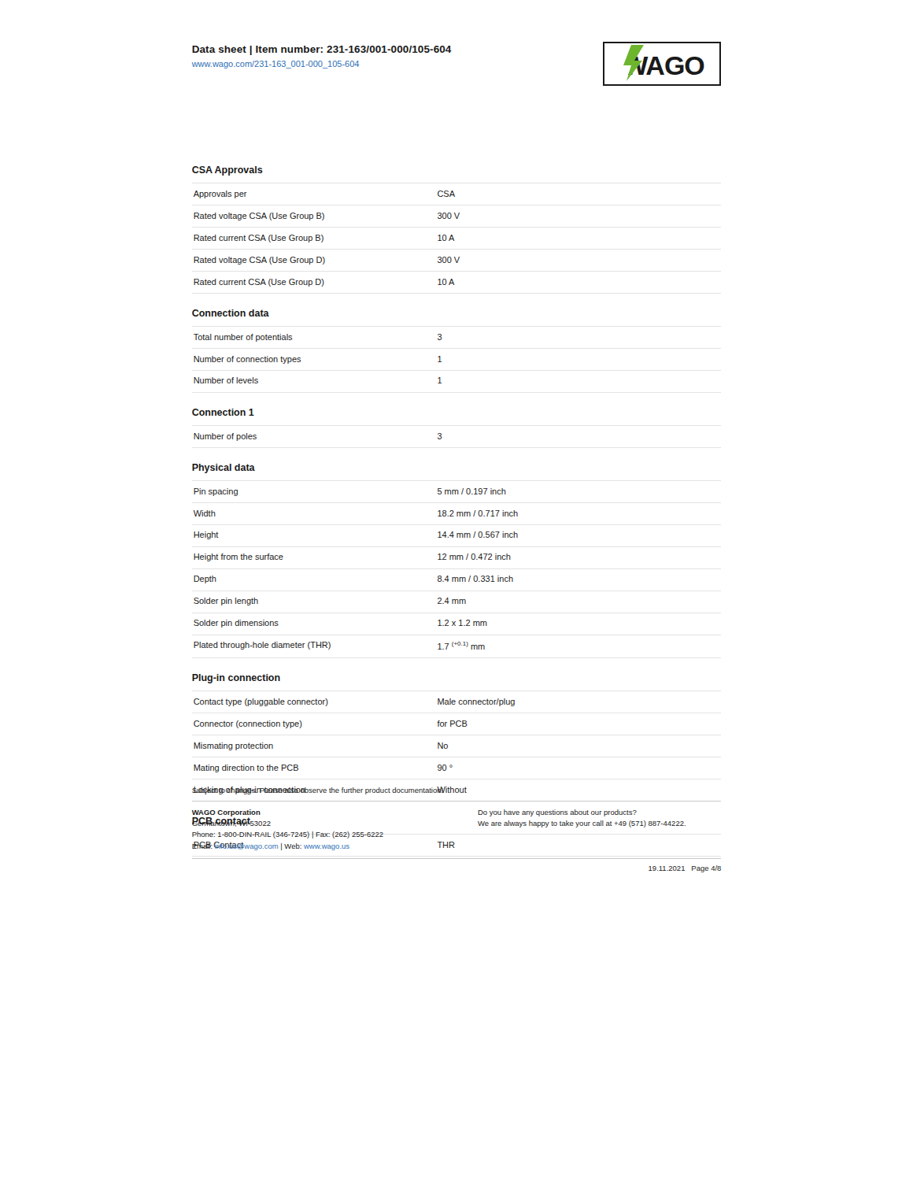Data sheet | Item number: 231-163/001-000/105-604
www.wago.com/231-163_001-000_105-604
WAGO
CSA Approvals
| Approvals per | CSA |
| Rated voltage CSA (Use Group B) | 300 V |
| Rated current CSA (Use Group B) | 10 A |
| Rated voltage CSA (Use Group D) | 300 V |
| Rated current CSA (Use Group D) | 10 A |
Connection data
| Total number of potentials | 3 |
| Number of connection types | 1 |
| Number of levels | 1 |
Connection 1
| Number of poles | 3 |
Physical data
| Pin spacing | 5 mm / 0.197 inch |
| Width | 18.2 mm / 0.717 inch |
| Height | 14.4 mm / 0.567 inch |
| Height from the surface | 12 mm / 0.472 inch |
| Depth | 8.4 mm / 0.331 inch |
| Solder pin length | 2.4 mm |
| Solder pin dimensions | 1.2 x 1.2 mm |
| Plated through-hole diameter (THR) | 1.7 (+0.1) mm |
Plug-in connection
| Contact type (pluggable connector) | Male connector/plug |
| Connector (connection type) | for PCB |
| Mismating protection | No |
| Mating direction to the PCB | 90 ° |
| Locking of plug-in connection | Without |
PCB contact
| PCB Contact | THR |
Subject to changes. Please also observe the further product documentation!
WAGO Corporation
Germantown, WI 53022
Phone: 1-800-DIN-RAIL (346-7245) | Fax: (262) 255-6222
Email: info.us@wago.com | Web: www.wago.us
Do you have any questions about our products?
We are always happy to take your call at +49 (571) 887-44222.
19.11.2021 Page 4/8